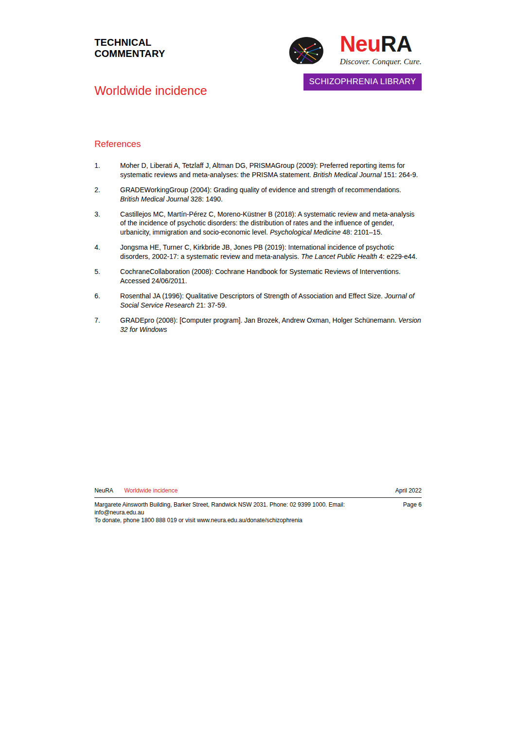TECHNICAL
COMMENTARY
Worldwide incidence
Neu RA
Discover. Conquer. Cure.
SCHIZOPHRENIA LIBRARY
References
Moher D, Liberati A, Tetzlaff J, Altman DG, PRISMAGroup (2009): Preferred reporting items for systematic reviews and meta-analyses: the PRISMA statement. British Medical Journal 151: 264-9.
GRADEWorkingGroup (2004): Grading quality of evidence and strength of recommendations. British Medical Journal 328: 1490.
Castillejos MC, Martín-Pérez C, Moreno-Küstner B (2018): A systematic review and meta-analysis of the incidence of psychotic disorders: the distribution of rates and the influence of gender, urbanicity, immigration and socio-economic level. Psychological Medicine 48: 2101–15.
Jongsma HE, Turner C, Kirkbride JB, Jones PB (2019): International incidence of psychotic disorders, 2002-17: a systematic review and meta-analysis. The Lancet Public Health 4: e229-e44.
CochraneCollaboration (2008): Cochrane Handbook for Systematic Reviews of Interventions. Accessed 24/06/2011.
Rosenthal JA (1996): Qualitative Descriptors of Strength of Association and Effect Size. Journal of Social Service Research 21: 37-59.
GRADEpro (2008): [Computer program]. Jan Brozek, Andrew Oxman, Holger Schünemann. Version 32 for Windows
NeuRA Worldwide incidence April 2022
Margarete Ainsworth Building, Barker Street, Randwick NSW 2031. Phone: 02 9399 1000. Email: info@neura.edu.au
To donate, phone 1800 888 019 or visit www.neura.edu.au/donate/schizophrenia
Page 6